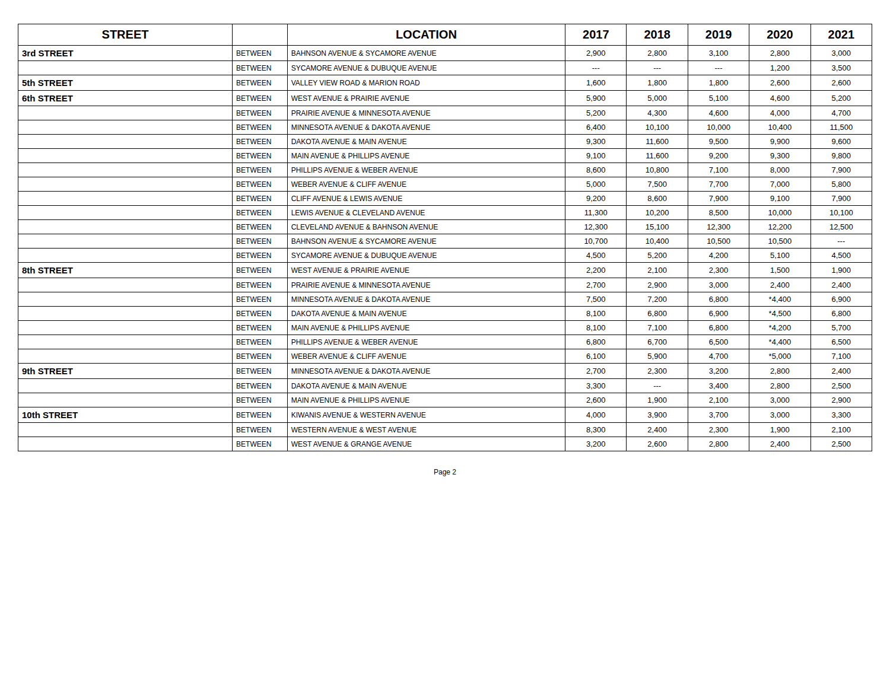| STREET | | LOCATION | 2017 | 2018 | 2019 | 2020 | 2021 |
| --- | --- | --- | --- | --- | --- | --- | --- |
| 3rd STREET | BETWEEN | BAHNSON AVENUE & SYCAMORE AVENUE | 2,900 | 2,800 | 3,100 | 2,800 | 3,000 |
| | BETWEEN | SYCAMORE AVENUE & DUBUQUE AVENUE | --- | --- | --- | 1,200 | 3,500 |
| 5th STREET | BETWEEN | VALLEY VIEW ROAD & MARION ROAD | 1,600 | 1,800 | 1,800 | 2,600 | 2,600 |
| 6th STREET | BETWEEN | WEST AVENUE & PRAIRIE AVENUE | 5,900 | 5,000 | 5,100 | 4,600 | 5,200 |
| | BETWEEN | PRAIRIE AVENUE & MINNESOTA AVENUE | 5,200 | 4,300 | 4,600 | 4,000 | 4,700 |
| | BETWEEN | MINNESOTA AVENUE & DAKOTA AVENUE | 6,400 | 10,100 | 10,000 | 10,400 | 11,500 |
| | BETWEEN | DAKOTA AVENUE & MAIN AVENUE | 9,300 | 11,600 | 9,500 | 9,900 | 9,600 |
| | BETWEEN | MAIN AVENUE & PHILLIPS AVENUE | 9,100 | 11,600 | 9,200 | 9,300 | 9,800 |
| | BETWEEN | PHILLIPS AVENUE & WEBER AVENUE | 8,600 | 10,800 | 7,100 | 8,000 | 7,900 |
| | BETWEEN | WEBER AVENUE & CLIFF AVENUE | 5,000 | 7,500 | 7,700 | 7,000 | 5,800 |
| | BETWEEN | CLIFF AVENUE & LEWIS AVENUE | 9,200 | 8,600 | 7,900 | 9,100 | 7,900 |
| | BETWEEN | LEWIS AVENUE & CLEVELAND AVENUE | 11,300 | 10,200 | 8,500 | 10,000 | 10,100 |
| | BETWEEN | CLEVELAND AVENUE & BAHNSON AVENUE | 12,300 | 15,100 | 12,300 | 12,200 | 12,500 |
| | BETWEEN | BAHNSON AVENUE & SYCAMORE AVENUE | 10,700 | 10,400 | 10,500 | 10,500 | --- |
| | BETWEEN | SYCAMORE AVENUE & DUBUQUE AVENUE | 4,500 | 5,200 | 4,200 | 5,100 | 4,500 |
| 8th STREET | BETWEEN | WEST AVENUE & PRAIRIE AVENUE | 2,200 | 2,100 | 2,300 | 1,500 | 1,900 |
| | BETWEEN | PRAIRIE AVENUE & MINNESOTA AVENUE | 2,700 | 2,900 | 3,000 | 2,400 | 2,400 |
| | BETWEEN | MINNESOTA AVENUE & DAKOTA AVENUE | 7,500 | 7,200 | 6,800 | *4,400 | 6,900 |
| | BETWEEN | DAKOTA AVENUE & MAIN AVENUE | 8,100 | 6,800 | 6,900 | *4,500 | 6,800 |
| | BETWEEN | MAIN AVENUE & PHILLIPS AVENUE | 8,100 | 7,100 | 6,800 | *4,200 | 5,700 |
| | BETWEEN | PHILLIPS AVENUE & WEBER AVENUE | 6,800 | 6,700 | 6,500 | *4,400 | 6,500 |
| | BETWEEN | WEBER AVENUE & CLIFF AVENUE | 6,100 | 5,900 | 4,700 | *5,000 | 7,100 |
| 9th STREET | BETWEEN | MINNESOTA AVENUE & DAKOTA AVENUE | 2,700 | 2,300 | 3,200 | 2,800 | 2,400 |
| | BETWEEN | DAKOTA AVENUE & MAIN AVENUE | 3,300 | --- | 3,400 | 2,800 | 2,500 |
| | BETWEEN | MAIN AVENUE & PHILLIPS AVENUE | 2,600 | 1,900 | 2,100 | 3,000 | 2,900 |
| 10th STREET | BETWEEN | KIWANIS AVENUE & WESTERN AVENUE | 4,000 | 3,900 | 3,700 | 3,000 | 3,300 |
| | BETWEEN | WESTERN AVENUE & WEST AVENUE | 8,300 | 2,400 | 2,300 | 1,900 | 2,100 |
| | BETWEEN | WEST AVENUE & GRANGE AVENUE | 3,200 | 2,600 | 2,800 | 2,400 | 2,500 |
Page 2